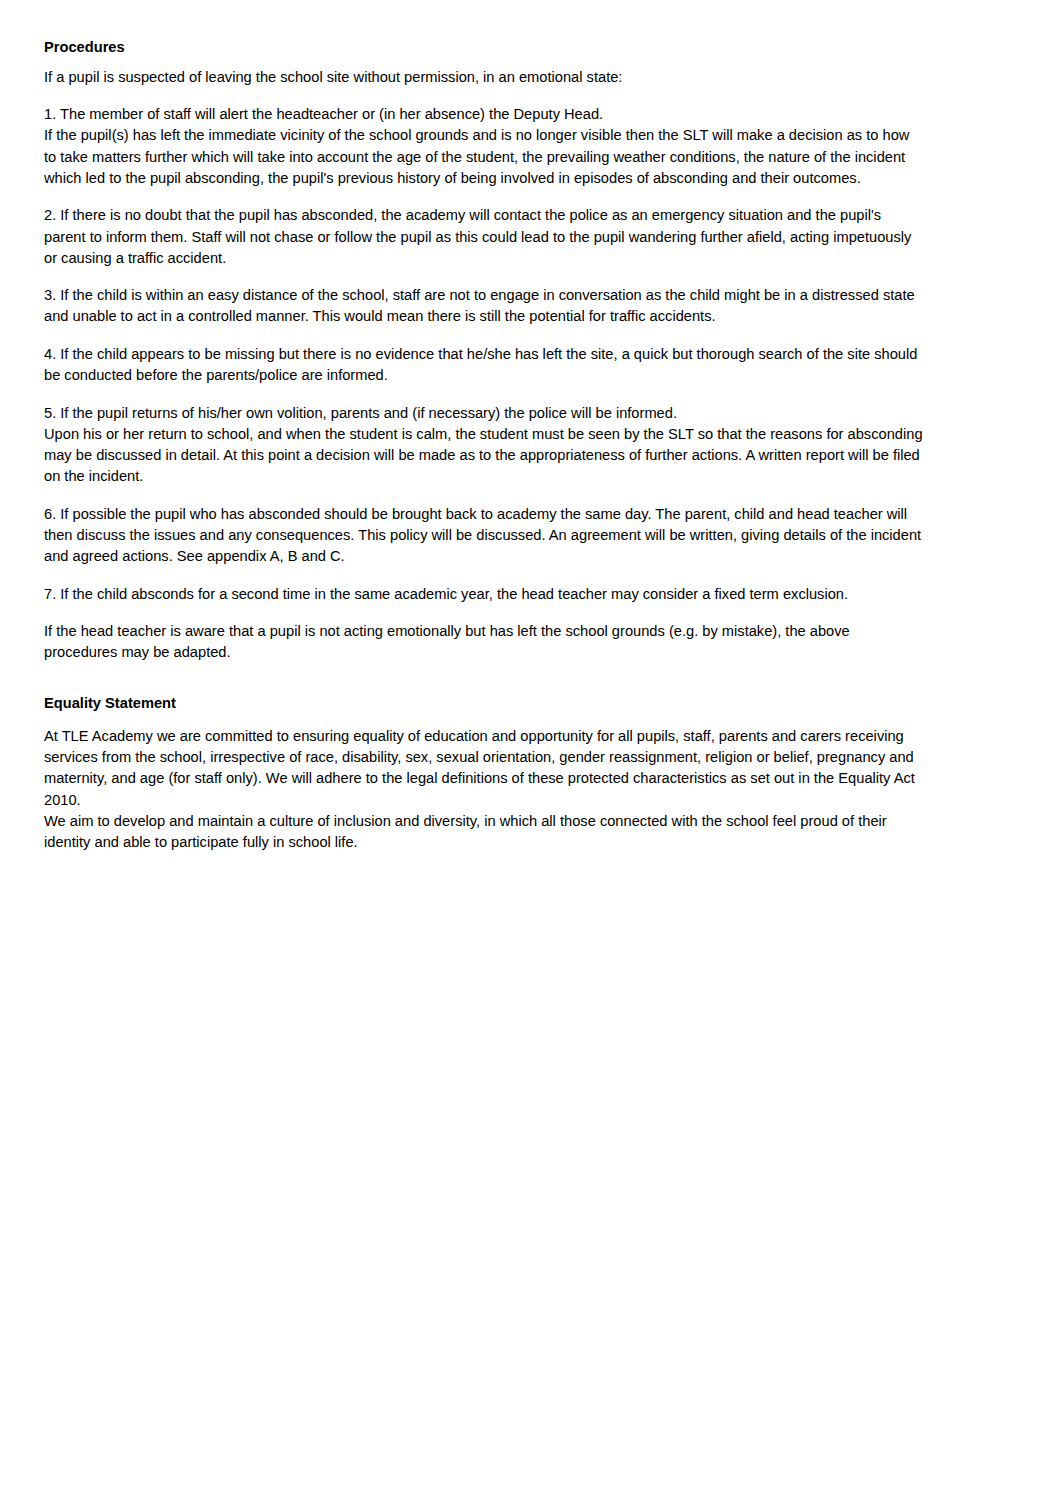Procedures
If a pupil is suspected of leaving the school site without permission, in an emotional state:
1. The member of staff will alert the headteacher or (in her absence) the Deputy Head.
If the pupil(s) has left the immediate vicinity of the school grounds and is no longer visible then the SLT will make a decision as to how to take matters further which will take into account the age of the student, the prevailing weather conditions, the nature of the incident which led to the pupil absconding, the pupil's previous history of being involved in episodes of absconding and their outcomes.
2. If there is no doubt that the pupil has absconded, the academy will contact the police as an emergency situation and the pupil's parent to inform them. Staff will not chase or follow the pupil as this could lead to the pupil wandering further afield, acting impetuously or causing a traffic accident.
3. If the child is within an easy distance of the school, staff are not to engage in conversation as the child might be in a distressed state and unable to act in a controlled manner. This would mean there is still the potential for traffic accidents.
4. If the child appears to be missing but there is no evidence that he/she has left the site, a quick but thorough search of the site should be conducted before the parents/police are informed.
5. If the pupil returns of his/her own volition, parents and (if necessary) the police will be informed.
Upon his or her return to school, and when the student is calm, the student must be seen by the SLT so that the reasons for absconding may be discussed in detail. At this point a decision will be made as to the appropriateness of further actions. A written report will be filed on the incident.
6. If possible the pupil who has absconded should be brought back to academy the same day. The parent, child and head teacher will then discuss the issues and any consequences. This policy will be discussed. An agreement will be written, giving details of the incident and agreed actions. See appendix A, B and C.
7. If the child absconds for a second time in the same academic year, the head teacher may consider a fixed term exclusion.
If the head teacher is aware that a pupil is not acting emotionally but has left the school grounds (e.g. by mistake), the above procedures may be adapted.
Equality Statement
At TLE Academy we are committed to ensuring equality of education and opportunity for all pupils, staff, parents and carers receiving services from the school, irrespective of race, disability, sex, sexual orientation, gender reassignment, religion or belief, pregnancy and maternity, and age (for staff only). We will adhere to the legal definitions of these protected characteristics as set out in the Equality Act 2010.
We aim to develop and maintain a culture of inclusion and diversity, in which all those connected with the school feel proud of their identity and able to participate fully in school life.